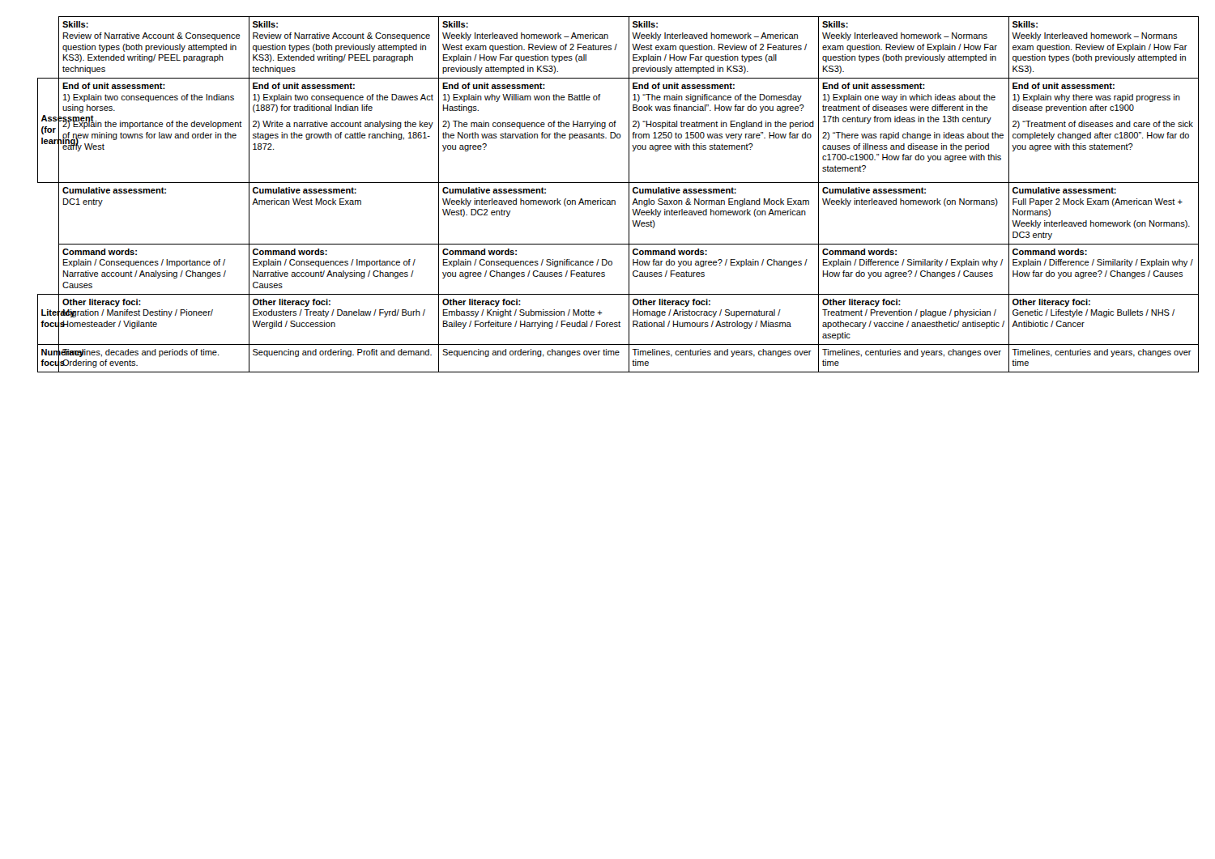| | | Skills: Review of Narrative Account & Consequence question types (both previously attempted in KS3). Extended writing/ PEEL paragraph techniques | Skills: Review of Narrative Account & Consequence question types (both previously attempted in KS3). Extended writing/ PEEL paragraph techniques | Skills: Weekly Interleaved homework – American West exam question. Review of 2 Features / Explain / How Far question types (all previously attempted in KS3). | Skills: Weekly Interleaved homework – American West exam question. Review of 2 Features / Explain / How Far question types (all previously attempted in KS3). | Skills: Weekly Interleaved homework – Normans exam question. Review of Explain / How Far question types (both previously attempted in KS3). | Skills: Weekly Interleaved homework – Normans exam question. Review of Explain / How Far question types (both previously attempted in KS3). |
| | Assessment (for learning) | End of unit assessment: 1) Explain two consequences of the Indians using horses. 2) Explain the importance of the development of new mining towns for law and order in the early West | End of unit assessment: 1) Explain two consequence of the Dawes Act (1887) for traditional Indian life 2) Write a narrative account analysing the key stages in the growth of cattle ranching, 1861-1872. | End of unit assessment: 1) Explain why William won the Battle of Hastings. 2) The main consequence of the Harrying of the North was starvation for the peasants. Do you agree? | End of unit assessment: 1) “The main significance of the Domesday Book was financial”. How far do you agree? 2) “Hospital treatment in England in the period from 1250 to 1500 was very rare”. How far do you agree with this statement? | End of unit assessment: 1) Explain one way in which ideas about the treatment of diseases were different in the 17th century from ideas in the 13th century 2) “There was rapid change in ideas about the causes of illness and disease in the period c1700-c1900.” How far do you agree with this statement? | End of unit assessment: 1) Explain why there was rapid progress in disease prevention after c1900 2) “Treatment of diseases and care of the sick completely changed after c1800”. How far do you agree with this statement? |
| | | Cumulative assessment: DC1 entry | Cumulative assessment: American West Mock Exam | Cumulative assessment: Weekly interleaved homework (on American West). DC2 entry | Cumulative assessment: Anglo Saxon & Norman England Mock Exam Weekly interleaved homework (on American West) | Cumulative assessment: Weekly interleaved homework (on Normans) | Cumulative assessment: Full Paper 2 Mock Exam (American West + Normans) Weekly interleaved homework (on Normans). DC3 entry |
| | | Command words: Explain / Consequences / Importance of / Narrative account / Analysing / Changes / Causes | Command words: Explain / Consequences / Importance of / Narrative account/ Analysing / Changes / Causes | Command words: Explain / Consequences / Significance / Do you agree / Changes / Causes / Features | Command words: How far do you agree? / Explain / Changes / Causes / Features | Command words: Explain / Difference / Similarity / Explain why / How far do you agree? / Changes / Causes | Command words: Explain / Difference / Similarity / Explain why / How far do you agree? / Changes / Causes |
| | Literacy focus | Other literacy foci: Migration / Manifest Destiny / Pioneer/ Homesteader / Vigilante | Other literacy foci: Exodusters / Treaty / Danelaw / Fyrd/ Burh / Wergild / Succession | Other literacy foci: Embassy / Knight / Submission / Motte + Bailey / Forfeiture / Harrying / Feudal / Forest | Other literacy foci: Homage / Aristocracy / Supernatural / Rational / Humours / Astrology / Miasma | Other literacy foci: Treatment / Prevention / plague / physician / apothecary / vaccine / anaesthetic/ antiseptic / aseptic | Other literacy foci: Genetic / Lifestyle / Magic Bullets / NHS / Antibiotic / Cancer |
| | Numeracy focus | Timelines, decades and periods of time. Ordering of events. | Sequencing and ordering. Profit and demand. | Sequencing and ordering, changes over time | Timelines, centuries and years, changes over time | Timelines, centuries and years, changes over time | Timelines, centuries and years, changes over time |